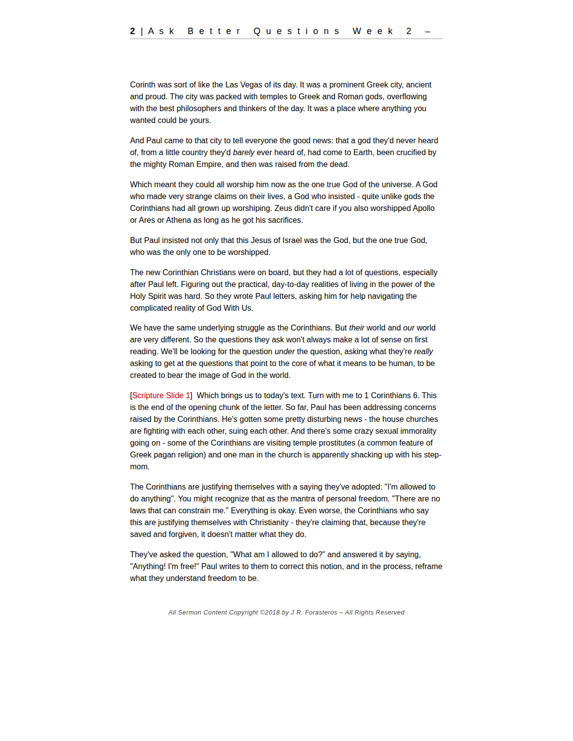2 | A s k B e t t e r Q u e s t i o n s W e e k 2 – “ W h e r e ’ s t h e L i n e ? ”
Corinth was sort of like the Las Vegas of its day. It was a prominent Greek city, ancient and proud. The city was packed with temples to Greek and Roman gods, overflowing with the best philosophers and thinkers of the day. It was a place where anything you wanted could be yours.
And Paul came to that city to tell everyone the good news: that a god they'd never heard of, from a little country they'd barely ever heard of, had come to Earth, been crucified by the mighty Roman Empire, and then was raised from the dead.
Which meant they could all worship him now as the one true God of the universe. A God who made very strange claims on their lives, a God who insisted - quite unlike gods the Corinthians had all grown up worshiping. Zeus didn't care if you also worshipped Apollo or Ares or Athena as long as he got his sacrifices.
But Paul insisted not only that this Jesus of Israel was the God, but the one true God, who was the only one to be worshipped.
The new Corinthian Christians were on board, but they had a lot of questions, especially after Paul left. Figuring out the practical, day-to-day realities of living in the power of the Holy Spirit was hard. So they wrote Paul letters, asking him for help navigating the complicated reality of God With Us.
We have the same underlying struggle as the Corinthians. But their world and our world are very different. So the questions they ask won't always make a lot of sense on first reading. We'll be looking for the question under the question, asking what they're really asking to get at the questions that point to the core of what it means to be human, to be created to bear the image of God in the world.
[Scripture Slide 1] Which brings us to today's text. Turn with me to 1 Corinthians 6. This is the end of the opening chunk of the letter. So far, Paul has been addressing concerns raised by the Corinthians. He's gotten some pretty disturbing news - the house churches are fighting with each other, suing each other. And there's some crazy sexual immorality going on - some of the Corinthians are visiting temple prostitutes (a common feature of Greek pagan religion) and one man in the church is apparently shacking up with his step-mom.
The Corinthians are justifying themselves with a saying they've adopted: "I'm allowed to do anything". You might recognize that as the mantra of personal freedom. "There are no laws that can constrain me." Everything is okay. Even worse, the Corinthians who say this are justifying themselves with Christianity - they're claiming that, because they're saved and forgiven, it doesn't matter what they do.
They've asked the question, "What am I allowed to do?" and answered it by saying, "Anything! I'm free!" Paul writes to them to correct this notion, and in the process, reframe what they understand freedom to be.
All Sermon Content Copyright ©2018 by J R. Forasteros – All Rights Reserved